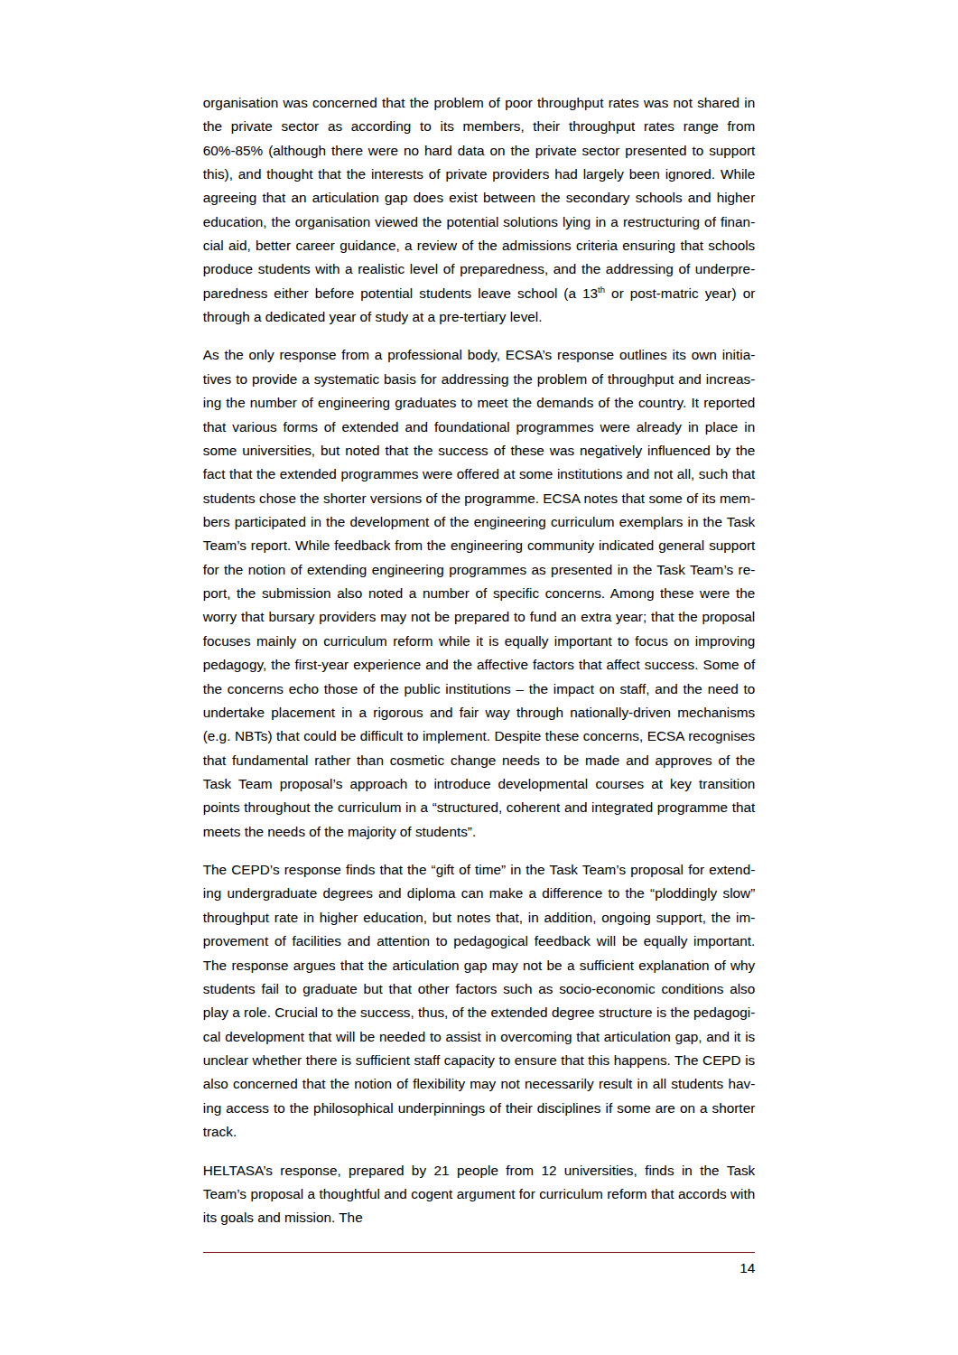organisation was concerned that the problem of poor throughput rates was not shared in the private sector as according to its members, their throughput rates range from 60%-85% (although there were no hard data on the private sector presented to support this), and thought that the interests of private providers had largely been ignored. While agreeing that an articulation gap does exist between the secondary schools and higher education, the organisation viewed the potential solutions lying in a restructuring of financial aid, better career guidance, a review of the admissions criteria ensuring that schools produce students with a realistic level of preparedness, and the addressing of underpreparedness either before potential students leave school (a 13th or post-matric year) or through a dedicated year of study at a pre-tertiary level.
As the only response from a professional body, ECSA’s response outlines its own initiatives to provide a systematic basis for addressing the problem of throughput and increasing the number of engineering graduates to meet the demands of the country. It reported that various forms of extended and foundational programmes were already in place in some universities, but noted that the success of these was negatively influenced by the fact that the extended programmes were offered at some institutions and not all, such that students chose the shorter versions of the programme. ECSA notes that some of its members participated in the development of the engineering curriculum exemplars in the Task Team’s report. While feedback from the engineering community indicated general support for the notion of extending engineering programmes as presented in the Task Team’s report, the submission also noted a number of specific concerns. Among these were the worry that bursary providers may not be prepared to fund an extra year; that the proposal focuses mainly on curriculum reform while it is equally important to focus on improving pedagogy, the first-year experience and the affective factors that affect success. Some of the concerns echo those of the public institutions – the impact on staff, and the need to undertake placement in a rigorous and fair way through nationally-driven mechanisms (e.g. NBTs) that could be difficult to implement. Despite these concerns, ECSA recognises that fundamental rather than cosmetic change needs to be made and approves of the Task Team proposal’s approach to introduce developmental courses at key transition points throughout the curriculum in a “structured, coherent and integrated programme that meets the needs of the majority of students”.
The CEPD’s response finds that the “gift of time” in the Task Team’s proposal for extending undergraduate degrees and diploma can make a difference to the “ploddingly slow” throughput rate in higher education, but notes that, in addition, ongoing support, the improvement of facilities and attention to pedagogical feedback will be equally important. The response argues that the articulation gap may not be a sufficient explanation of why students fail to graduate but that other factors such as socio-economic conditions also play a role. Crucial to the success, thus, of the extended degree structure is the pedagogical development that will be needed to assist in overcoming that articulation gap, and it is unclear whether there is sufficient staff capacity to ensure that this happens. The CEPD is also concerned that the notion of flexibility may not necessarily result in all students having access to the philosophical underpinnings of their disciplines if some are on a shorter track.
HELTASA’s response, prepared by 21 people from 12 universities, finds in the Task Team’s proposal a thoughtful and cogent argument for curriculum reform that accords with its goals and mission. The
14